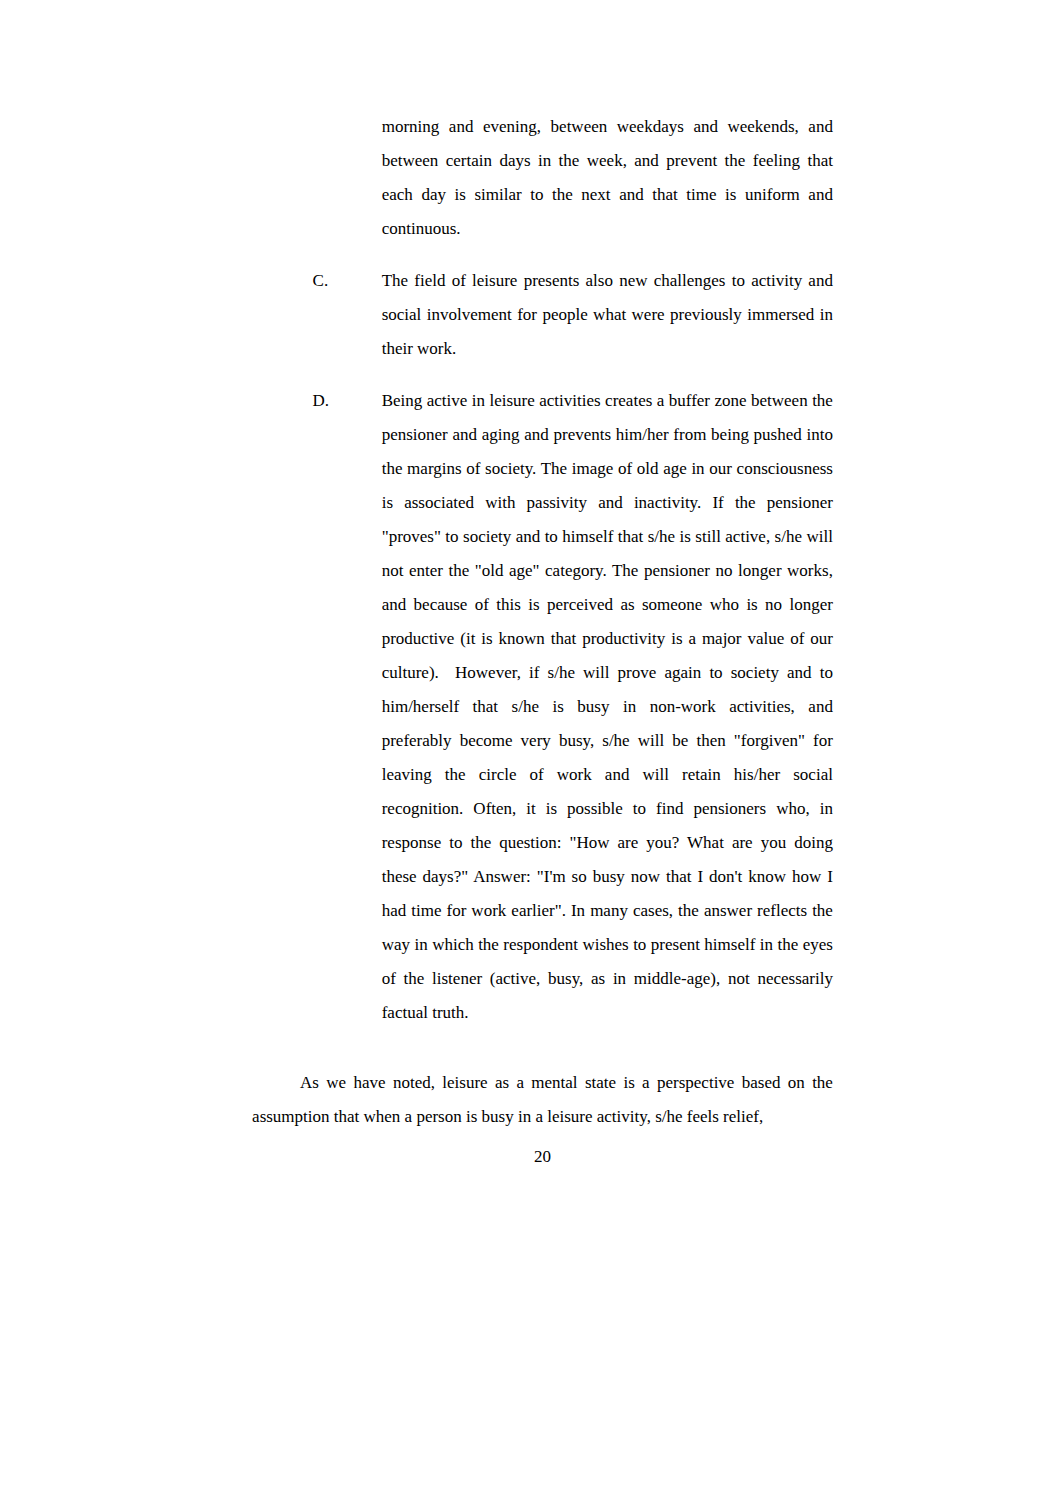morning and evening, between weekdays and weekends, and between certain days in the week, and prevent the feeling that each day is similar to the next and that time is uniform and continuous.
C.
The field of leisure presents also new challenges to activity and social involvement for people what were previously immersed in their work.
D.
Being active in leisure activities creates a buffer zone between the pensioner and aging and prevents him/her from being pushed into the margins of society. The image of old age in our consciousness is associated with passivity and inactivity. If the pensioner "proves" to society and to himself that s/he is still active, s/he will not enter the "old age" category. The pensioner no longer works, and because of this is perceived as someone who is no longer productive (it is known that productivity is a major value of our culture). However, if s/he will prove again to society and to him/herself that s/he is busy in non-work activities, and preferably become very busy, s/he will be then "forgiven" for leaving the circle of work and will retain his/her social recognition. Often, it is possible to find pensioners who, in response to the question: "How are you? What are you doing these days?" Answer: "I'm so busy now that I don't know how I had time for work earlier". In many cases, the answer reflects the way in which the respondent wishes to present himself in the eyes of the listener (active, busy, as in middle-age), not necessarily factual truth.
As we have noted, leisure as a mental state is a perspective based on the assumption that when a person is busy in a leisure activity, s/he feels relief,
20